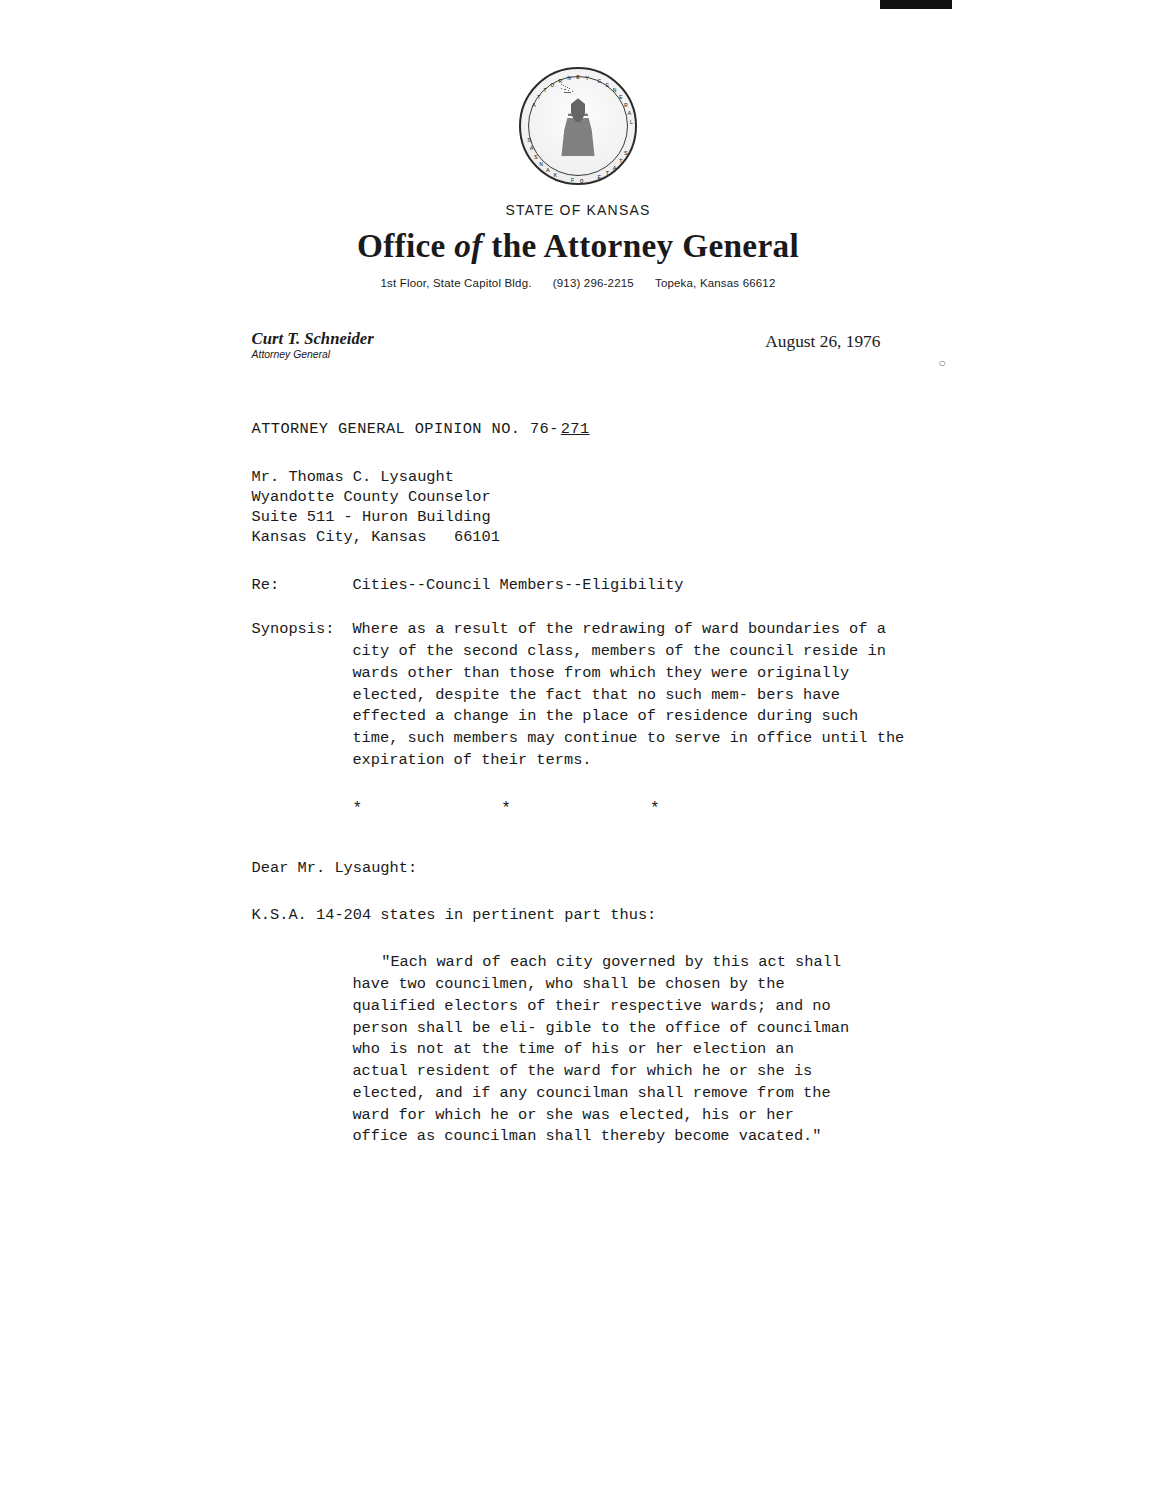A T T O R N E Y G E N E R A L S T A T E O F K A N S A S
STATE OF KANSAS
Office of the Attorney General
1st Floor, State Capitol Bldg. (913) 296-2215 Topeka, Kansas 66612
Curt T. Schneider
Attorney General
August 26, 1976
○
ATTORNEY GENERAL OPINION NO. 76-271
Mr. Thomas C. Lysaught
Wyandotte County Counselor
Suite 511 - Huron Building
Kansas City, Kansas 66101
Re:
Cities--Council Members--Eligibility
Synopsis:
Where as a result of the redrawing of ward boundaries of a city of the second class, members of the council reside in wards other than those from which they were originally elected, despite the fact that no such mem- bers have effected a change in the place of residence during such time, such members may continue to serve in office until the expiration of their terms.
***
Dear Mr. Lysaught:
K.S.A. 14-204 states in pertinent part thus:
"Each ward of each city governed by this act shall have two councilmen, who shall be chosen by the qualified electors of their respective wards; and no person shall be eli- gible to the office of councilman who is not at the time of his or her election an actual resident of the ward for which he or she is elected, and if any councilman shall remove from the ward for which he or she was elected, his or her office as councilman shall thereby become vacated."